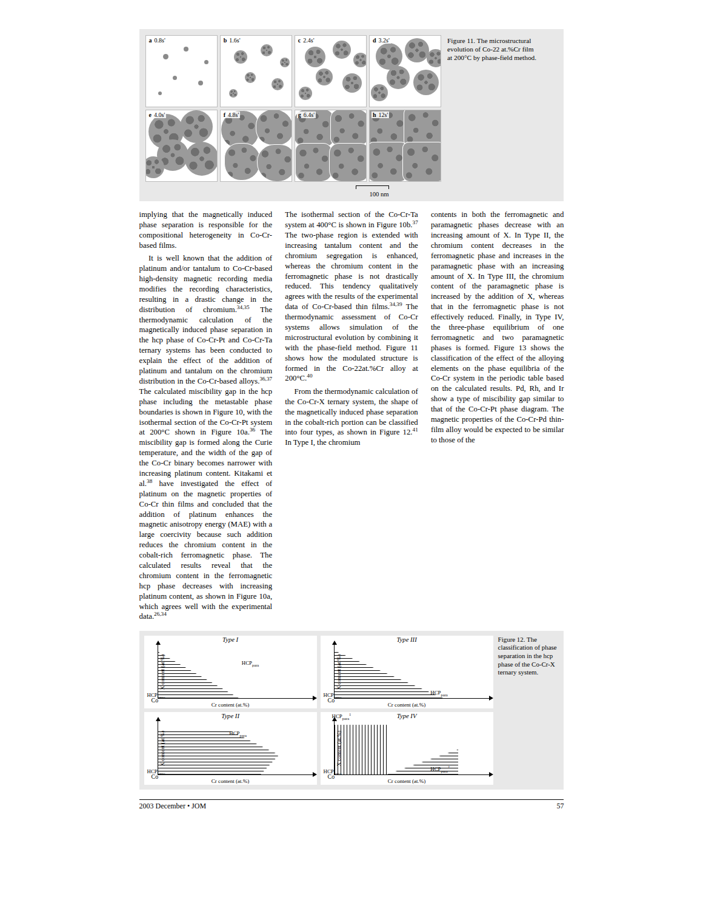a0.8s'
b1.6s'
c2.4s'
d3.2s'
e4.0s'
f4.8s'
g6.4s'
h12s'
100 nm
Figure 11. The microstructural evolution of Co-22 at.%Cr film at 200°C by phase-field method.
implying that the magnetically induced phase separation is responsible for the compositional heterogeneity in Co-Cr-based films.
It is well known that the addition of platinum and/or tantalum to Co-Cr-based high-density magnetic recording media modifies the recording characteristics, resulting in a drastic change in the distribution of chromium.34,35 The thermodynamic calculation of the magnetically induced phase separation in the hcp phase of Co-Cr-Pt and Co-Cr-Ta ternary systems has been conducted to explain the effect of the addition of platinum and tantalum on the chromium distribution in the Co-Cr-based alloys.36,37 The calculated miscibility gap in the hcp phase including the metastable phase boundaries is shown in Figure 10, with the isothermal section of the Co-Cr-Pt system at 200°C shown in Figure 10a.36 The miscibility gap is formed along the Curie temperature, and the width of the gap of the Co-Cr binary becomes narrower with increasing platinum content. Kitakami et al.38 have investigated the effect of platinum on the magnetic properties of Co-Cr thin films and concluded that the addition of platinum enhances the magnetic anisotropy energy (MAE) with a large coercivity because such addition reduces the chromium content in the cobalt-rich ferromagnetic phase. The calculated results reveal that the chromium content in the ferromagnetic hcp phase decreases with increasing platinum content, as shown in Figure 10a, which agrees well with the experimental data.26,34
The isothermal section of the Co-Cr-Ta system at 400°C is shown in Figure 10b.37 The two-phase region is extended with increasing tantalum content and the chromium segregation is enhanced, whereas the chromium content in the ferromagnetic phase is not drastically reduced. This tendency qualitatively agrees with the results of the experimental data of Co-Cr-based thin films.34,39 The thermodynamic assessment of Co-Cr systems allows simulation of the microstructural evolution by combining it with the phase-field method. Figure 11 shows how the modulated structure is formed in the Co-22at.%Cr alloy at 200°C.40
From the thermodynamic calculation of the Co-Cr-X ternary system, the shape of the magnetically induced phase separation in the cobalt-rich portion can be classified into four types, as shown in Figure 12.41 In Type I, the chromium
contents in both the ferromagnetic and paramagnetic phases decrease with an increasing amount of X. In Type II, the chromium content decreases in the ferromagnetic phase and increases in the paramagnetic phase with an increasing amount of X. In Type III, the chromium content of the paramagnetic phase is increased by the addition of X, whereas that in the ferromagnetic phase is not effectively reduced. Finally, in Type IV, the three-phase equilibrium of one ferromagnetic and two paramagnetic phases is formed. Figure 13 shows the classification of the effect of the alloying elements on the phase equilibria of the Co-Cr system in the periodic table based on the calculated results. Pd, Rh, and Ir show a type of miscibility gap similar to that of the Co-Cr-Pt phase diagram. The magnetic properties of the Co-Cr-Pd thin-film alloy would be expected to be similar to those of the
Type I
X content (at.%)
Cr content (at.%)
Co
HCPpara
HCPferro
Type III
X content (at.%)
Cr content (at.%)
Co
HCPpara
HCPferro
Type II
X content (at.%)
Cr content (at.%)
Co
HCPpara
HCPferro
Type IV
X content (at.%)
Cr content (at.%)
Co
HCPpara1
HCPpara2
HCPferro
Figure 12. The classification of phase separation in the hcp phase of the Co-Cr-X ternary system.
2003 December • JOM 57